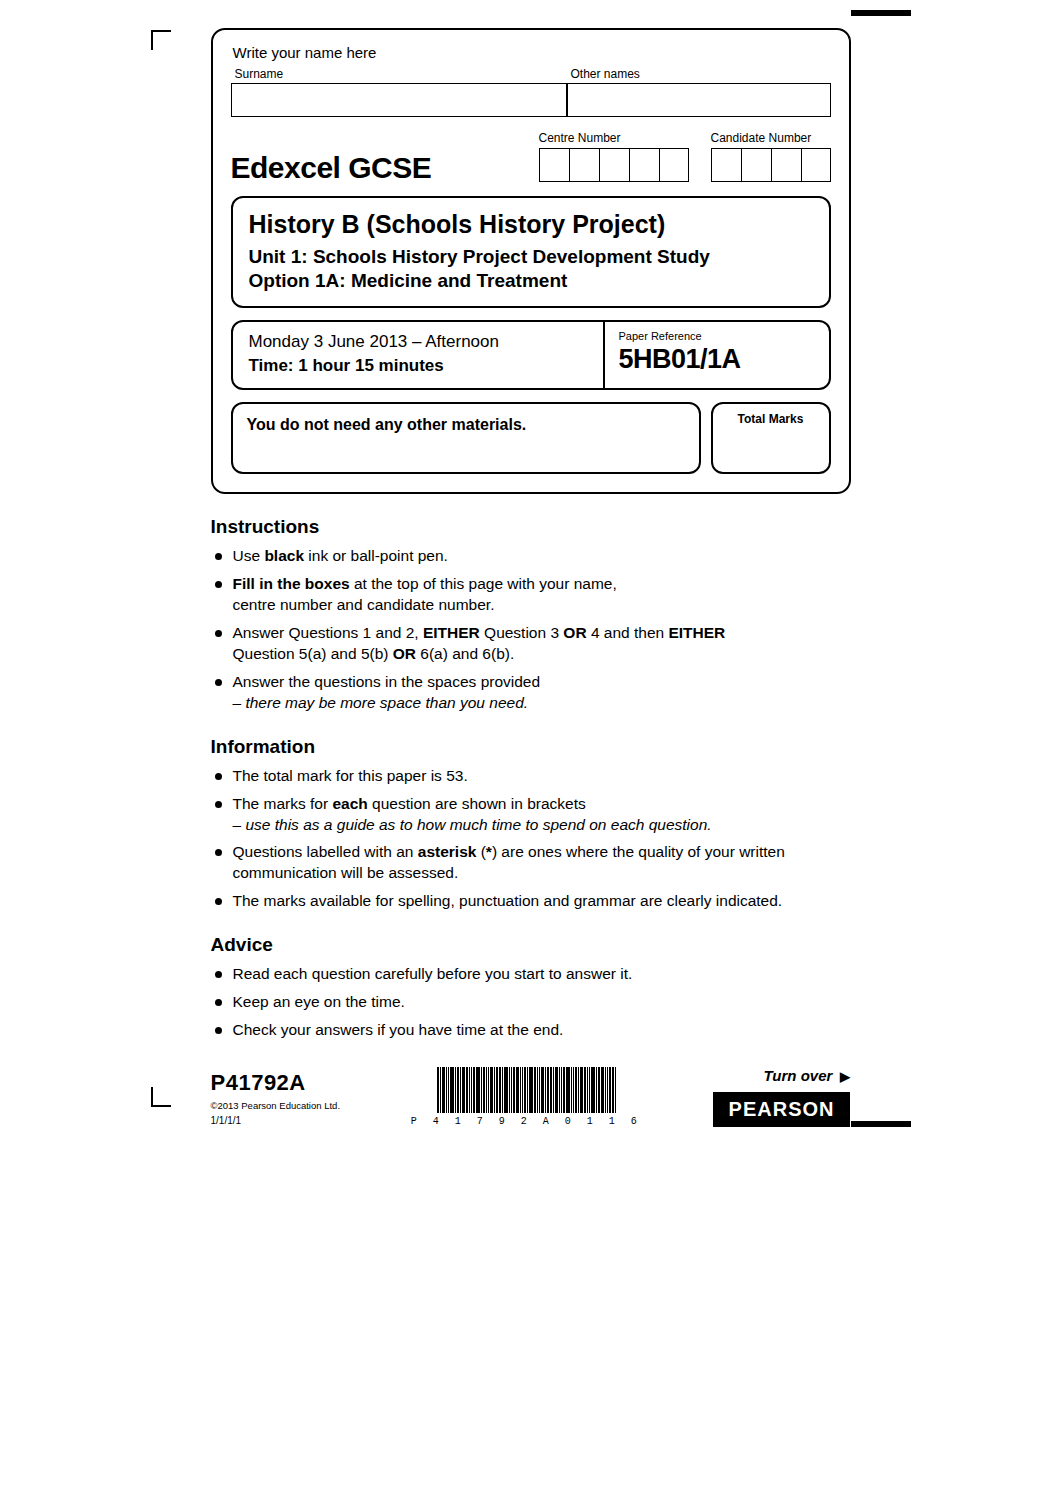Write your name here
| Surname | Other names |
Edexcel GCSE
Centre Number
Candidate Number
History B (Schools History Project)
Unit 1: Schools History Project Development Study
Option 1A: Medicine and Treatment
Monday 3 June 2013 – Afternoon
Time: 1 hour 15 minutes
Paper Reference
5HB01/1A
You do not need any other materials.
Total Marks
Instructions
Use black ink or ball-point pen.
Fill in the boxes at the top of this page with your name,
centre number and candidate number.
Answer Questions 1 and 2, EITHER Question 3 OR 4 and then EITHER
Question 5(a) and 5(b) OR 6(a) and 6(b).
Answer the questions in the spaces provided
– there may be more space than you need.
Information
The total mark for this paper is 53.
The marks for each question are shown in brackets
– use this as a guide as to how much time to spend on each question.
Questions labelled with an asterisk (*) are ones where the quality of your written communication will be assessed.
The marks available for spelling, punctuation and grammar are clearly indicated.
Advice
Read each question carefully before you start to answer it.
Keep an eye on the time.
Check your answers if you have time at the end.
P41792A
©2013 Pearson Education Ltd.
1/1/1/1
P 4 1 7 9 2 A 0 1 1 6
Turn over ▶
PEARSON